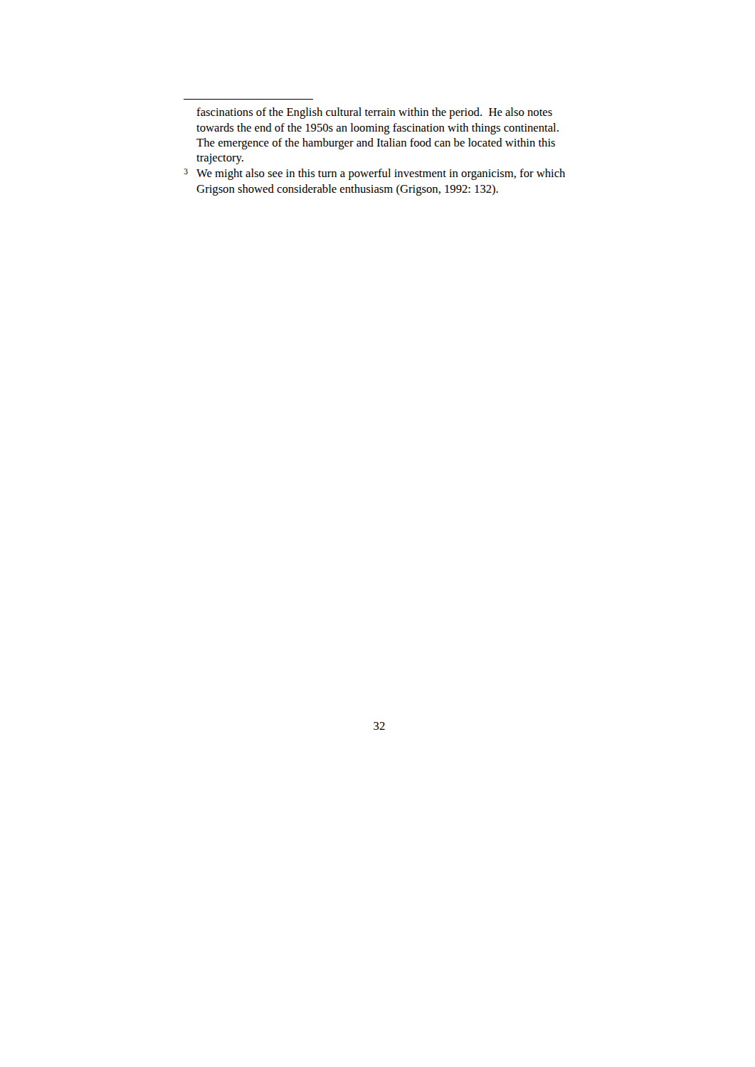3
fascinations of the English cultural terrain within the period. He also notes towards the end of the 1950s an looming fascination with things continental. The emergence of the hamburger and Italian food can be located within this trajectory.
3
We might also see in this turn a powerful investment in organicism, for which Grigson showed considerable enthusiasm (Grigson, 1992: 132).
32